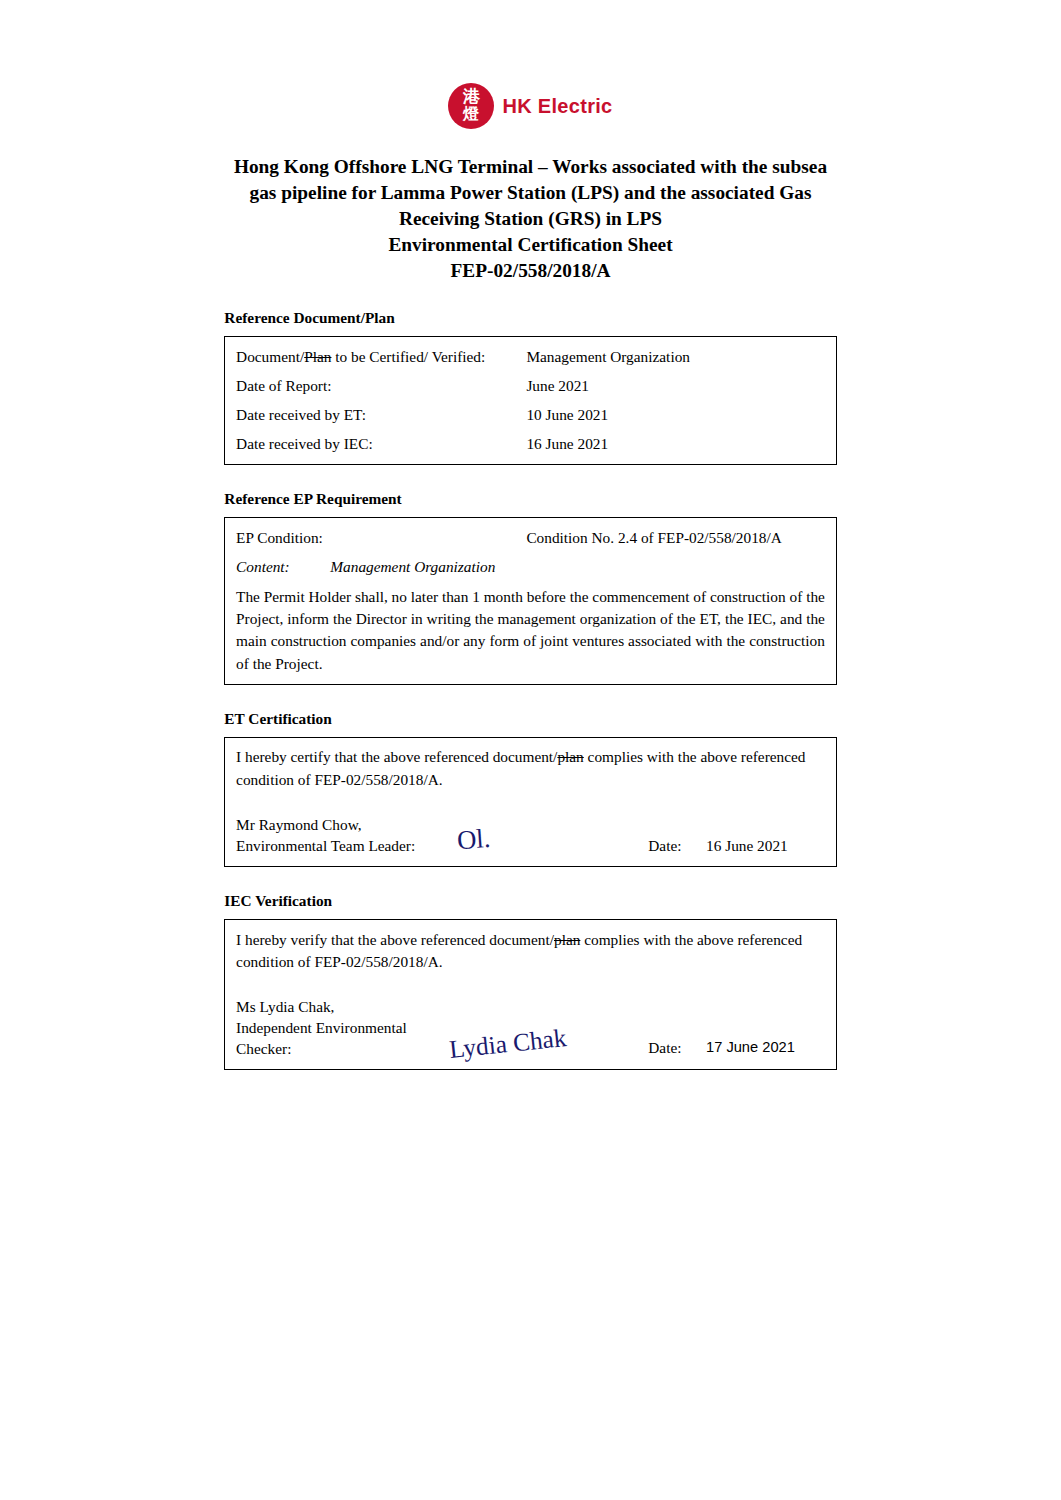港燈 HK Electric
Hong Kong Offshore LNG Terminal – Works associated with the subsea gas pipeline for Lamma Power Station (LPS) and the associated Gas Receiving Station (GRS) in LPS Environmental Certification Sheet FEP-02/558/2018/A
Reference Document/Plan
Document/Plan to be Certified/ Verified:
Management Organization
Date of Report:
June 2021
Date received by ET:
10 June 2021
Date received by IEC:
16 June 2021
Reference EP Requirement
EP Condition:
Condition No. 2.4 of FEP-02/558/2018/A
Content:
Management Organization
The Permit Holder shall, no later than 1 month before the commencement of construction of the Project, inform the Director in writing the management organization of the ET, the IEC, and the main construction companies and/or any form of joint ventures associated with the construction of the Project.
ET Certification
I hereby certify that the above referenced document/plan complies with the above referenced condition of FEP-02/558/2018/A.
Mr Raymond Chow,
Environmental Team Leader:
Ol.
Date: 16 June 2021
IEC Verification
I hereby verify that the above referenced document/plan complies with the above referenced condition of FEP-02/558/2018/A.
Ms Lydia Chak,
Independent Environmental Checker:
Lydia Chak
Date: 17 June 2021